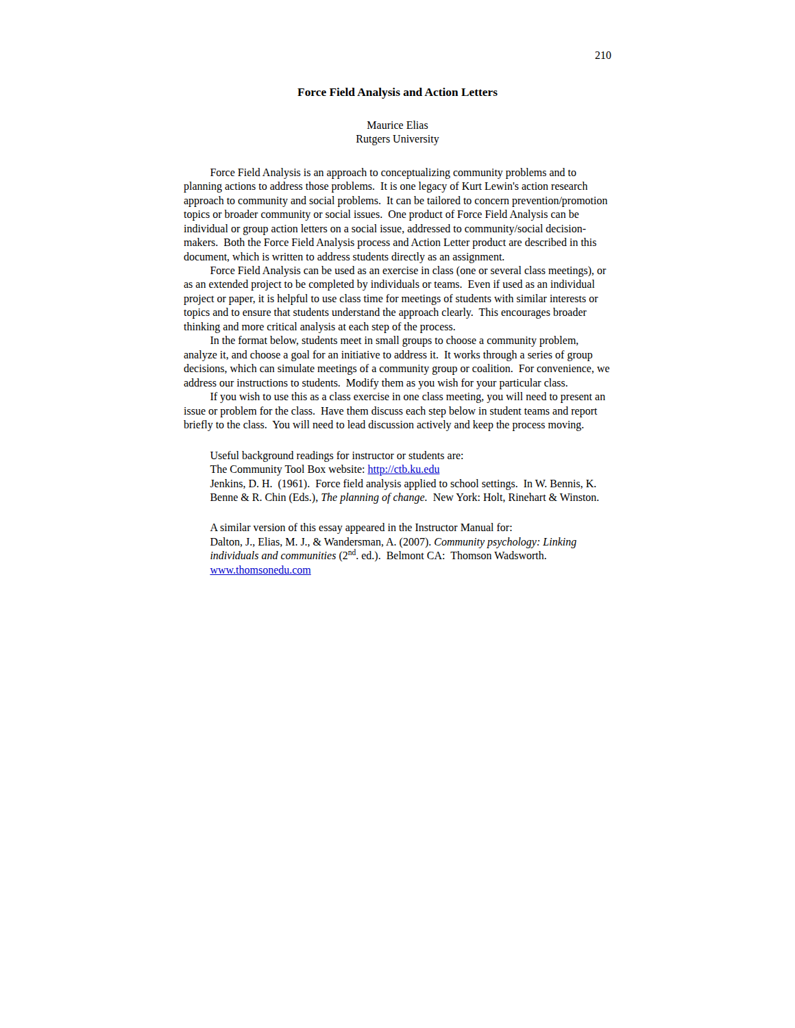210
Force Field Analysis and Action Letters
Maurice Elias
Rutgers University
Force Field Analysis is an approach to conceptualizing community problems and to planning actions to address those problems. It is one legacy of Kurt Lewin's action research approach to community and social problems. It can be tailored to concern prevention/promotion topics or broader community or social issues. One product of Force Field Analysis can be individual or group action letters on a social issue, addressed to community/social decision-makers. Both the Force Field Analysis process and Action Letter product are described in this document, which is written to address students directly as an assignment.
Force Field Analysis can be used as an exercise in class (one or several class meetings), or as an extended project to be completed by individuals or teams. Even if used as an individual project or paper, it is helpful to use class time for meetings of students with similar interests or topics and to ensure that students understand the approach clearly. This encourages broader thinking and more critical analysis at each step of the process.
In the format below, students meet in small groups to choose a community problem, analyze it, and choose a goal for an initiative to address it. It works through a series of group decisions, which can simulate meetings of a community group or coalition. For convenience, we address our instructions to students. Modify them as you wish for your particular class.
If you wish to use this as a class exercise in one class meeting, you will need to present an issue or problem for the class. Have them discuss each step below in student teams and report briefly to the class. You will need to lead discussion actively and keep the process moving.
Useful background readings for instructor or students are:
The Community Tool Box website: http://ctb.ku.edu
Jenkins, D. H. (1961). Force field analysis applied to school settings. In W. Bennis, K.
Benne & R. Chin (Eds.), The planning of change. New York: Holt, Rinehart & Winston.
A similar version of this essay appeared in the Instructor Manual for:
Dalton, J., Elias, M. J., & Wandersman, A. (2007). Community psychology: Linking
individuals and communities (2nd. ed.). Belmont CA: Thomson Wadsworth.
www.thomsonedu.com